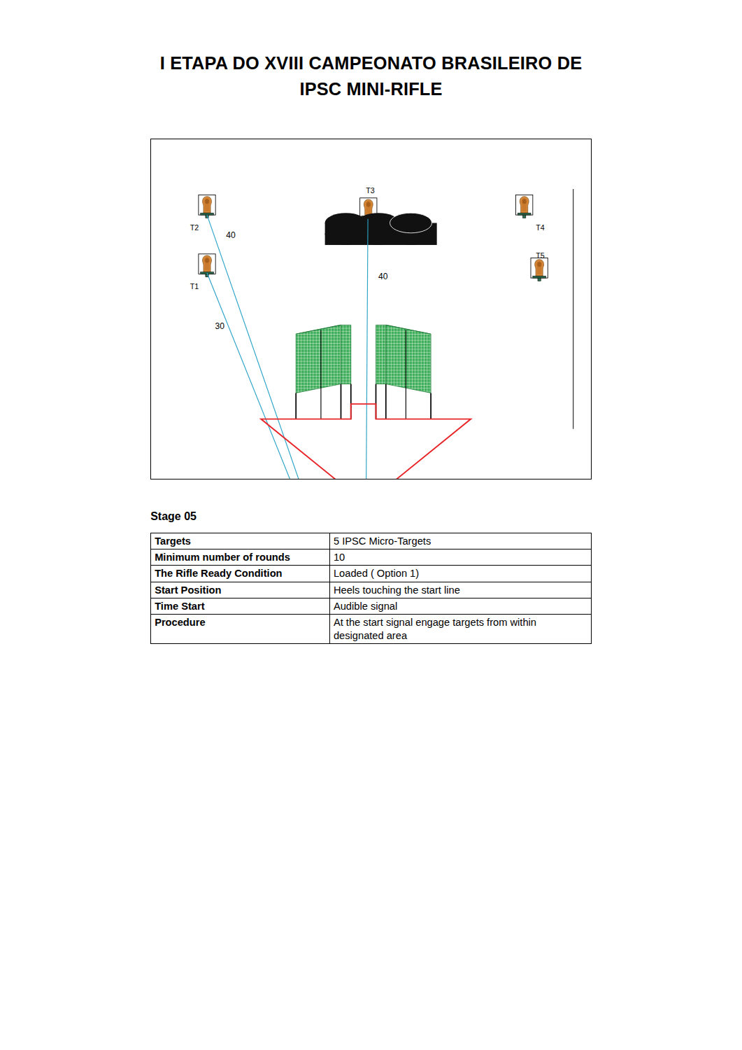I ETAPA DO XVIII CAMPEONATO BRASILEIRO DEIPSC MINI-RIFLE
T2 T1 T3 T4 T5 40 40 30 START LINE
Stage 05
| Targets | 5 IPSC Micro-Targets |
| Minimum number of rounds | 10 |
| The Rifle Ready Condition | Loaded ( Option 1) |
| Start Position | Heels touching the start line |
| Time Start | Audible signal |
| Procedure | At the start signal engage targets from within designated area |